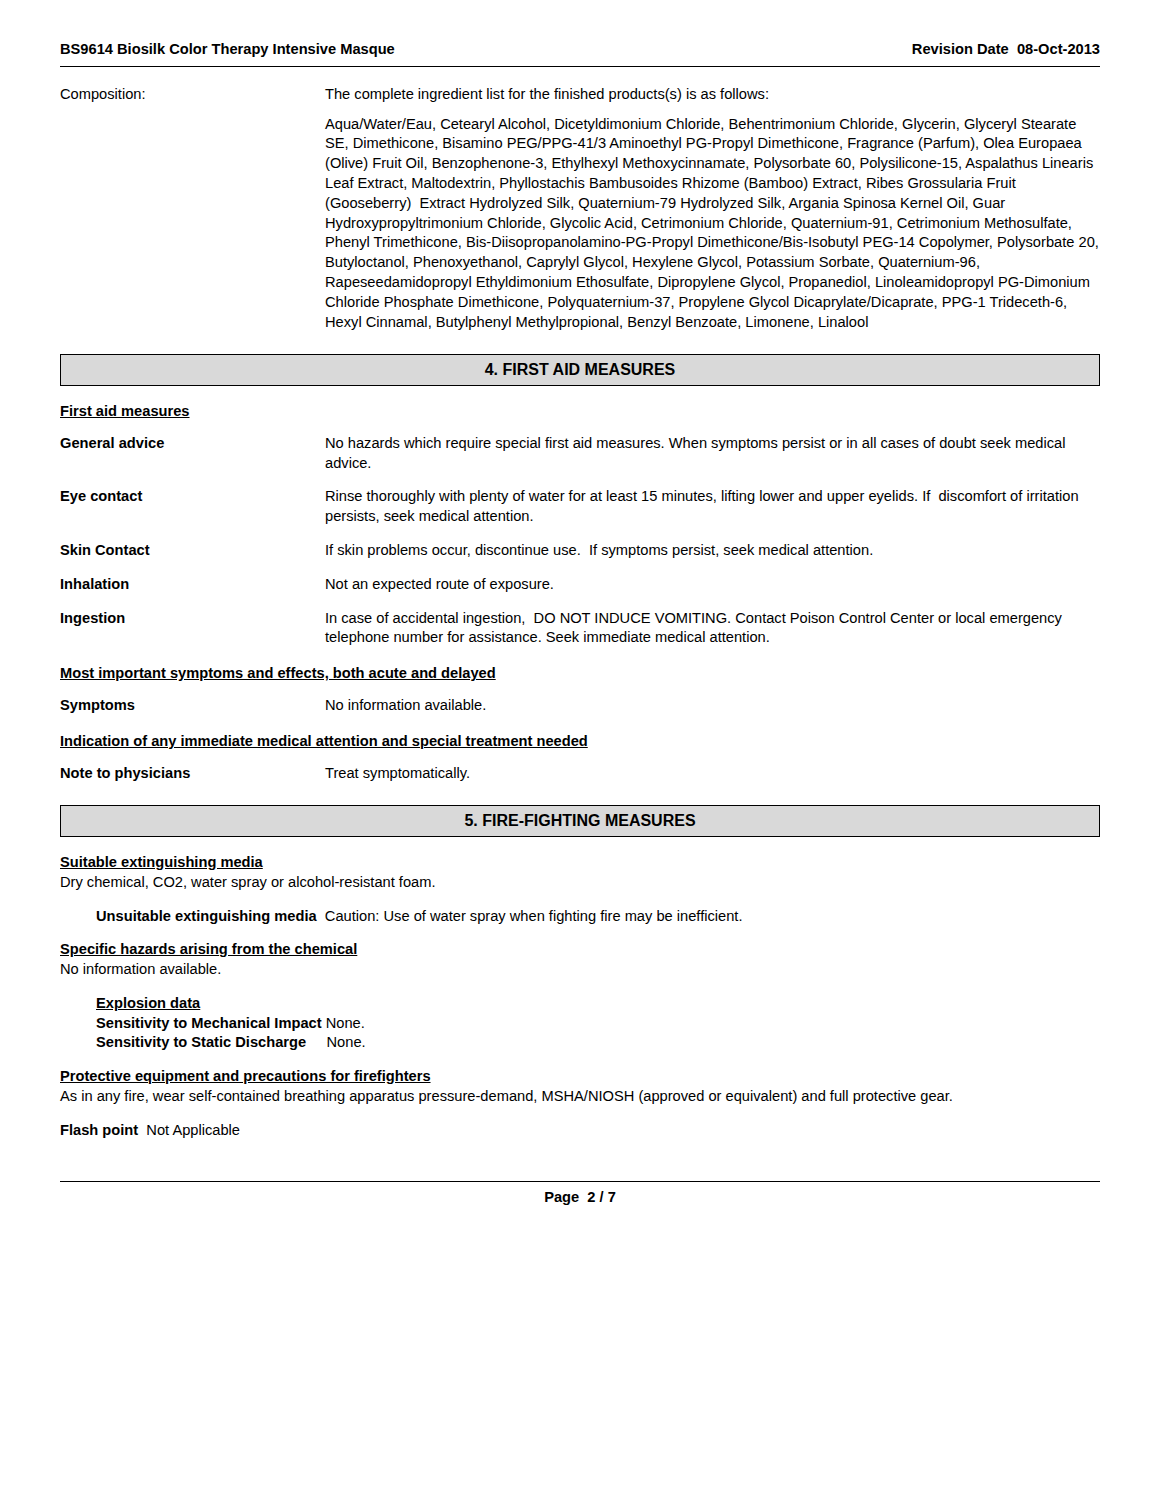BS9614 Biosilk Color Therapy Intensive Masque
Revision Date 08-Oct-2013
Composition:
The complete ingredient list for the finished products(s) is as follows:
Aqua/Water/Eau, Cetearyl Alcohol, Dicetyldimonium Chloride, Behentrimonium Chloride, Glycerin, Glyceryl Stearate SE, Dimethicone, Bisamino PEG/PPG-41/3 Aminoethyl PG-Propyl Dimethicone, Fragrance (Parfum), Olea Europaea (Olive) Fruit Oil, Benzophenone-3, Ethylhexyl Methoxycinnamate, Polysorbate 60, Polysilicone-15, Aspalathus Linearis Leaf Extract, Maltodextrin, Phyllostachis Bambusoides Rhizome (Bamboo) Extract, Ribes Grossularia Fruit (Gooseberry) Extract Hydrolyzed Silk, Quaternium-79 Hydrolyzed Silk, Argania Spinosa Kernel Oil, Guar Hydroxypropyltrimonium Chloride, Glycolic Acid, Cetrimonium Chloride, Quaternium-91, Cetrimonium Methosulfate, Phenyl Trimethicone, Bis-Diisopropanolamino-PG-Propyl Dimethicone/Bis-Isobutyl PEG-14 Copolymer, Polysorbate 20, Butyloctanol, Phenoxyethanol, Caprylyl Glycol, Hexylene Glycol, Potassium Sorbate, Quaternium-96, Rapeseedamidopropyl Ethyldimonium Ethosulfate, Dipropylene Glycol, Propanediol, Linoleamidopropyl PG-Dimonium Chloride Phosphate Dimethicone, Polyquaternium-37, Propylene Glycol Dicaprylate/Dicaprate, PPG-1 Trideceth-6, Hexyl Cinnamal, Butylphenyl Methylpropional, Benzyl Benzoate, Limonene, Linalool
4. FIRST AID MEASURES
First aid measures
General advice
No hazards which require special first aid measures. When symptoms persist or in all cases of doubt seek medical advice.
Eye contact
Rinse thoroughly with plenty of water for at least 15 minutes, lifting lower and upper eyelids. If discomfort of irritation persists, seek medical attention.
Skin Contact
If skin problems occur, discontinue use. If symptoms persist, seek medical attention.
Inhalation
Not an expected route of exposure.
Ingestion
In case of accidental ingestion, DO NOT INDUCE VOMITING. Contact Poison Control Center or local emergency telephone number for assistance. Seek immediate medical attention.
Most important symptoms and effects, both acute and delayed
Symptoms
No information available.
Indication of any immediate medical attention and special treatment needed
Note to physicians
Treat symptomatically.
5. FIRE-FIGHTING MEASURES
Suitable extinguishing media
Dry chemical, CO2, water spray or alcohol-resistant foam.
Unsuitable extinguishing media Caution: Use of water spray when fighting fire may be inefficient.
Specific hazards arising from the chemical
No information available.
Explosion data
Sensitivity to Mechanical Impact None.
Sensitivity to Static Discharge None.
Protective equipment and precautions for firefighters
As in any fire, wear self-contained breathing apparatus pressure-demand, MSHA/NIOSH (approved or equivalent) and full protective gear.
Flash point Not Applicable
Page 2 / 7